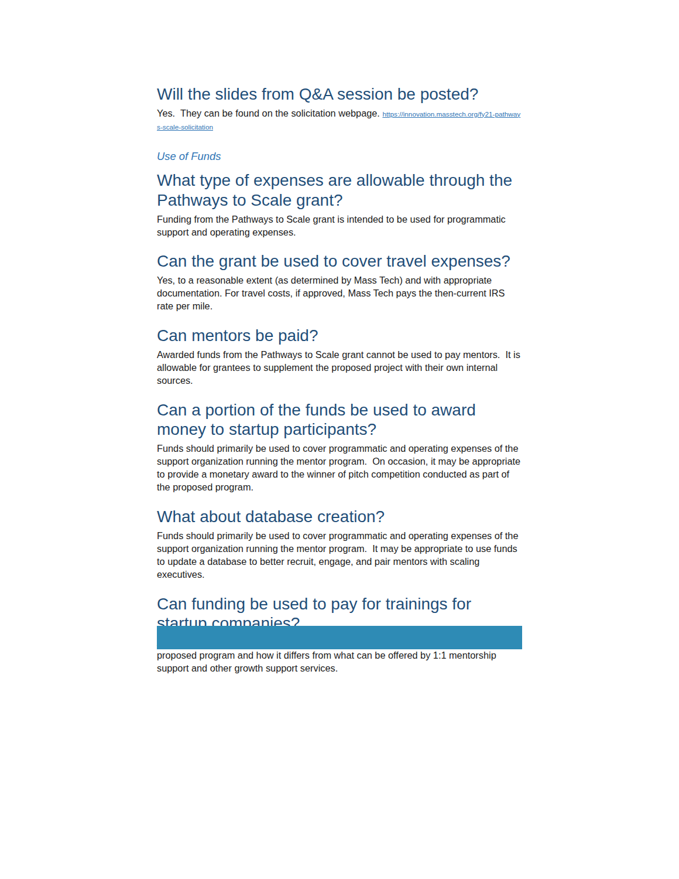Will the slides from Q&A session be posted?
Yes. They can be found on the solicitation webpage. https://innovation.masstech.org/fy21-pathways-scale-solicitation
Use of Funds
What type of expenses are allowable through the Pathways to Scale grant?
Funding from the Pathways to Scale grant is intended to be used for programmatic support and operating expenses.
Can the grant be used to cover travel expenses?
Yes, to a reasonable extent (as determined by Mass Tech) and with appropriate documentation. For travel costs, if approved, Mass Tech pays the then-current IRS rate per mile.
Can mentors be paid?
Awarded funds from the Pathways to Scale grant cannot be used to pay mentors. It is allowable for grantees to supplement the proposed project with their own internal sources.
Can a portion of the funds be used to award money to startup participants?
Funds should primarily be used to cover programmatic and operating expenses of the support organization running the mentor program. On occasion, it may be appropriate to provide a monetary award to the winner of pitch competition conducted as part of the proposed program.
What about database creation?
Funds should primarily be used to cover programmatic and operating expenses of the support organization running the mentor program. It may be appropriate to use funds to update a database to better recruit, engage, and pair mentors with scaling executives.
Can funding be used to pay for trainings for startup companies?
Applicants will have to be specific about what type of trainings would supplement their proposed program and how it differs from what can be offered by 1:1 mentorship support and other growth support services.